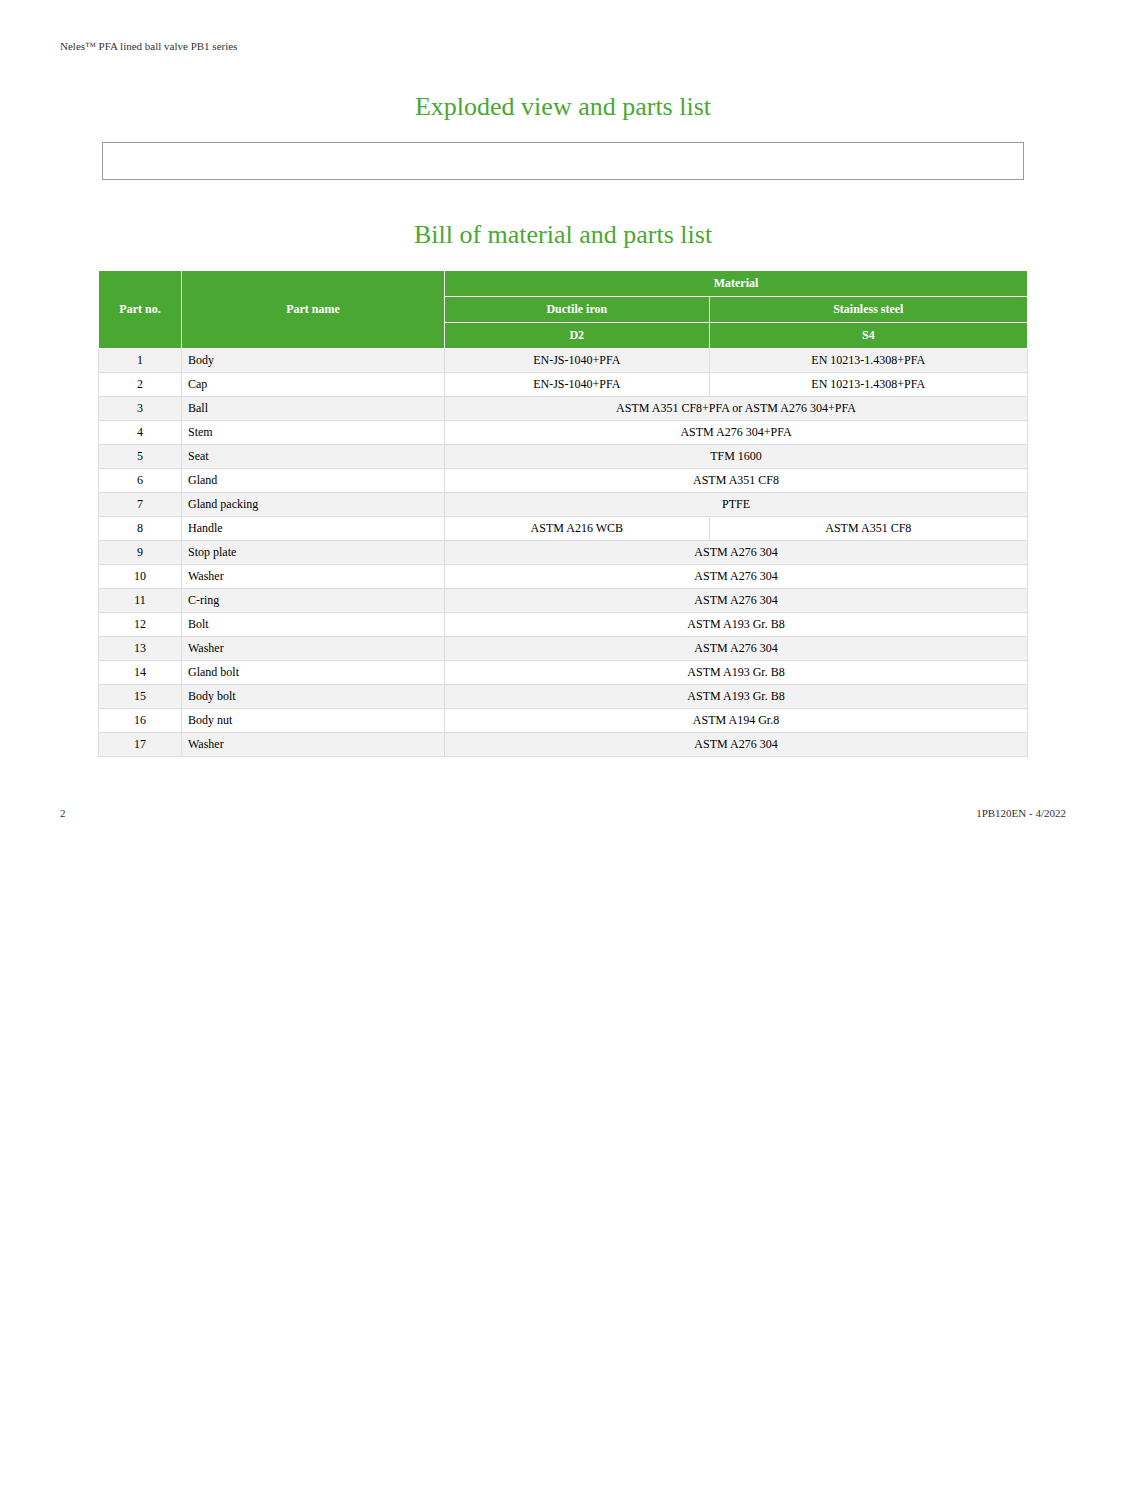Neles™ PFA lined ball valve PB1 series
Exploded view and parts list
Bill of material and parts list
| Part no. | Part name | Material |
| --- | --- | --- |
| Ductile iron | Stainless steel |
| D2 | S4 |
| 1 | Body | EN-JS-1040+PFA | EN 10213-1.4308+PFA |
| 2 | Cap | EN-JS-1040+PFA | EN 10213-1.4308+PFA |
| 3 | Ball | ASTM A351 CF8+PFA or ASTM A276 304+PFA |
| 4 | Stem | ASTM A276 304+PFA |
| 5 | Seat | TFM 1600 |
| 6 | Gland | ASTM A351 CF8 |
| 7 | Gland packing | PTFE |
| 8 | Handle | ASTM A216 WCB | ASTM A351 CF8 |
| 9 | Stop plate | ASTM A276 304 |
| 10 | Washer | ASTM A276 304 |
| 11 | C-ring | ASTM A276 304 |
| 12 | Bolt | ASTM A193 Gr. B8 |
| 13 | Washer | ASTM A276 304 |
| 14 | Gland bolt | ASTM A193 Gr. B8 |
| 15 | Body bolt | ASTM A193 Gr. B8 |
| 16 | Body nut | ASTM A194 Gr.8 |
| 17 | Washer | ASTM A276 304 |
2 1PB120EN - 4/2022